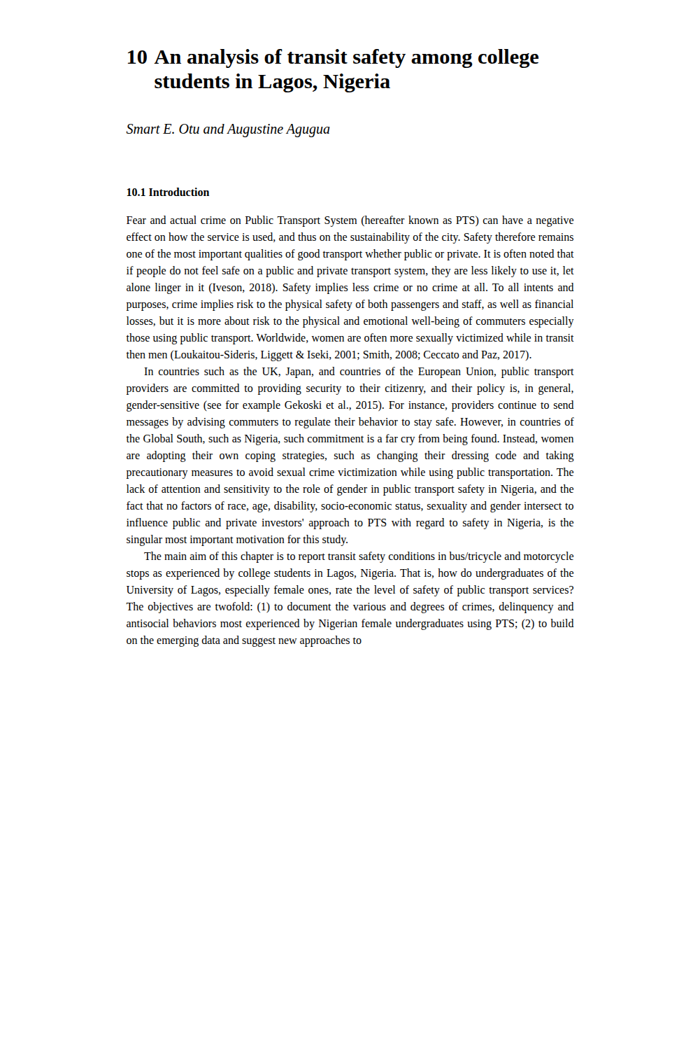10
An analysis of transit safety among college students in Lagos, Nigeria
Smart E. Otu and Augustine Agugua
10.1 Introduction
Fear and actual crime on Public Transport System (hereafter known as PTS) can have a negative effect on how the service is used, and thus on the sustainability of the city. Safety therefore remains one of the most important qualities of good transport whether public or private. It is often noted that if people do not feel safe on a public and private transport system, they are less likely to use it, let alone linger in it (Iveson, 2018). Safety implies less crime or no crime at all. To all intents and purposes, crime implies risk to the physical safety of both passengers and staff, as well as financial losses, but it is more about risk to the physical and emotional well-being of commuters especially those using public transport. Worldwide, women are often more sexually victimized while in transit then men (Loukaitou-Sideris, Liggett & Iseki, 2001; Smith, 2008; Ceccato and Paz, 2017).
In countries such as the UK, Japan, and countries of the European Union, public transport providers are committed to providing security to their citizenry, and their policy is, in general, gender-sensitive (see for example Gekoski et al., 2015). For instance, providers continue to send messages by advising commuters to regulate their behavior to stay safe. However, in countries of the Global South, such as Nigeria, such commitment is a far cry from being found. Instead, women are adopting their own coping strategies, such as changing their dressing code and taking precautionary measures to avoid sexual crime victimization while using public transportation. The lack of attention and sensitivity to the role of gender in public transport safety in Nigeria, and the fact that no factors of race, age, disability, socio-economic status, sexuality and gender intersect to influence public and private investors' approach to PTS with regard to safety in Nigeria, is the singular most important motivation for this study.
The main aim of this chapter is to report transit safety conditions in bus/tricycle and motorcycle stops as experienced by college students in Lagos, Nigeria. That is, how do undergraduates of the University of Lagos, especially female ones, rate the level of safety of public transport services? The objectives are twofold: (1) to document the various and degrees of crimes, delinquency and antisocial behaviors most experienced by Nigerian female undergraduates using PTS; (2) to build on the emerging data and suggest new approaches to